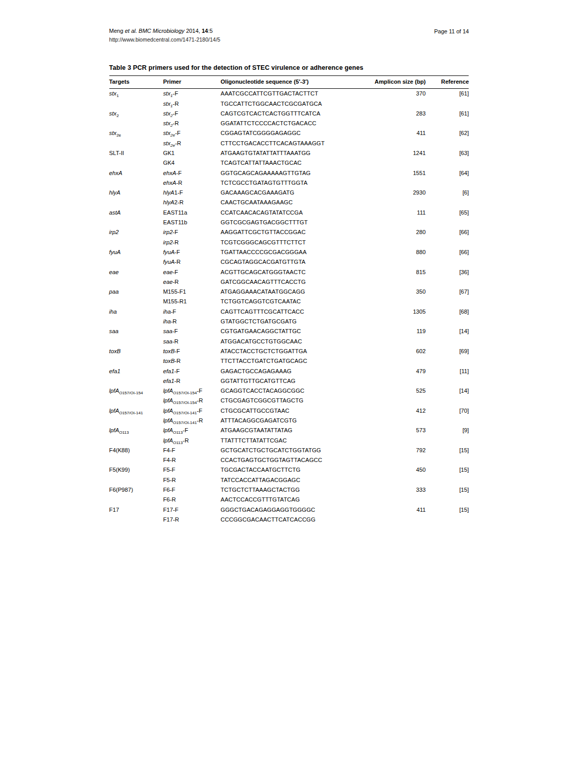Meng et al. BMC Microbiology 2014, 14:5
http://www.biomedcentral.com/1471-2180/14/5
Page 11 of 14
Table 3 PCR primers used for the detection of STEC virulence or adherence genes
| Targets | Primer | Oligonucleotide sequence (5′-3′) | Amplicon size (bp) | Reference |
| --- | --- | --- | --- | --- |
| stx 1 | stx 1 -F | AAATCGCCATTCGTTGACTACTTCT | 370 | [61] |
| | stx 1 -R | TGCCATTCTGGCAACTCGCGATGCA | | |
| stx 2 | stx 2 -F | CAGTCGTCACTCACTGGTTTCATCA | 283 | [61] |
| | stx 2 -R | GGATATTCTCCCCACTCTGACACC | | |
| stx 2e | stx 2e -F | CGGAGTATCGGGGAGAGGC | 411 | [62] |
| | stx 2e -R | CTTCCTGACACCTTCACAGTAAAGGT | | |
| SLT-II | GK1 | ATGAAGTGTATATTATTTAAATGG | 1241 | [63] |
| | GK4 | TCAGTCATTATTAAACTGCAC | | |
| ehxA | ehxA -F | GGTGCAGCAGAAAAAGTTGTAG | 1551 | [64] |
| | ehxA -R | TCTCGCCTGATAGTGTTTGGTA | | |
| hlyA | hlyA 1-F | GACAAAGCACGAAAGATG | 2930 | [6] |
| | hlyA 2-R | CAACTGCAATAAAGAAGC | | |
| astA | EAST11a | CCATCAACACAGTATATCCGA | 111 | [65] |
| | EAST11b | GGTCGCGAGTGACGGCTTTGT | | |
| irp2 | irp2 -F | AAGGATTCGCTGTTACCGGAC | 280 | [66] |
| | irp2 -R | TCGTCGGGCAGCGTTTCTTCT | | |
| fyuA | fyuA -F | TGATTAACCCCGCGACGGGAA | 880 | [66] |
| | fyuA -R | CGCAGTAGGCACGATGTTGTA | | |
| eae | eae -F | ACGTTGCAGCATGGGTAACTC | 815 | [36] |
| | eae -R | GATCGGCAACAGTTTCACCTG | | |
| paa | M155-F1 | ATGAGGAAACATAATGGCAGG | 350 | [67] |
| | M155-R1 | TCTGGTCAGGTCGTCAATAC | | |
| iha | iha -F | CAGTTCAGTTTCGCATTCACC | 1305 | [68] |
| | iha -R | GTATGGCTCTGATGCGATG | | |
| saa | saa -F | CGTGATGAACAGGCTATTGC | 119 | [14] |
| | saa -R | ATGGACATGCCTGTGGCAAC | | |
| toxB | toxB -F | ATACCTACCTGCTCTGGATTGA | 602 | [69] |
| | toxB -R | TTCTTACCTGATCTGATGCAGC | | |
| efa1 | efa1 -F | GAGACTGCCAGAGAAAG | 479 | [11] |
| | efa1 -R | GGTATTGTTGCATGTTCAG | | |
| lpfA O157/OI-154 | lpfA O157/OI-154 -F | GCAGGTCACCTACAGGCGGC | 525 | [14] |
| | lpfA O157/OI-154 -R | CTGCGAGTCGGCGTTAGCTG | | |
| lpfA O157/OI-141 | lpfA O157/OI-141 -F | CTGCGCATTGCCGTAAC | 412 | [70] |
| | lpfA O157/OI-141 -R | ATTTACAGGCGAGATCGTG | | |
| lpfA O113 | lpfA O113 -F | ATGAAGCGTAATATTATAG | 573 | [9] |
| | lpfA O113 -R | TTATTTCTTATATTCGAC | | |
| F4(K88) | F4-F | GCTGCATCTGCTGCATCTGGTATGG | 792 | [15] |
| | F4-R | CCACTGAGTGCTGGTAGTTACAGCC | | |
| F5(K99) | F5-F | TGCGACTACCAATGCTTCTG | 450 | [15] |
| | F5-R | TATCCACCATTAGACGGAGC | | |
| F6(P987) | F6-F | TCTGCTCTTAAAGCTACTGG | 333 | [15] |
| | F6-R | AACTCCACCGTTTGTATCAG | | |
| F17 | F17-F | GGGCTGACAGAGGAGGTGGGGC | 411 | [15] |
| | F17-R | CCCGGCGACAACTTCATCACCGG | | |